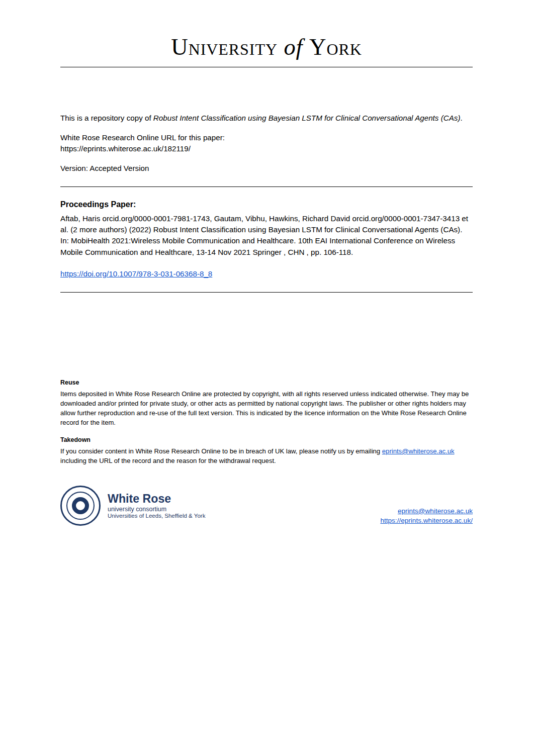University of York
This is a repository copy of Robust Intent Classification using Bayesian LSTM for Clinical Conversational Agents (CAs).
White Rose Research Online URL for this paper:
https://eprints.whiterose.ac.uk/182119/
Version: Accepted Version
Proceedings Paper:
Aftab, Haris orcid.org/0000-0001-7981-1743, Gautam, Vibhu, Hawkins, Richard David orcid.org/0000-0001-7347-3413 et al. (2 more authors) (2022) Robust Intent Classification using Bayesian LSTM for Clinical Conversational Agents (CAs). In: MobiHealth 2021:Wireless Mobile Communication and Healthcare. 10th EAI International Conference on Wireless Mobile Communication and Healthcare, 13-14 Nov 2021 Springer , CHN , pp. 106-118.
https://doi.org/10.1007/978-3-031-06368-8_8
Reuse
Items deposited in White Rose Research Online are protected by copyright, with all rights reserved unless indicated otherwise. They may be downloaded and/or printed for private study, or other acts as permitted by national copyright laws. The publisher or other rights holders may allow further reproduction and re-use of the full text version. This is indicated by the licence information on the White Rose Research Online record for the item.
Takedown
If you consider content in White Rose Research Online to be in breach of UK law, please notify us by emailing eprints@whiterose.ac.uk including the URL of the record and the reason for the withdrawal request.
White Rose
university consortium
Universities of Leeds, Sheffield & York
eprints@whiterose.ac.uk https://eprints.whiterose.ac.uk/